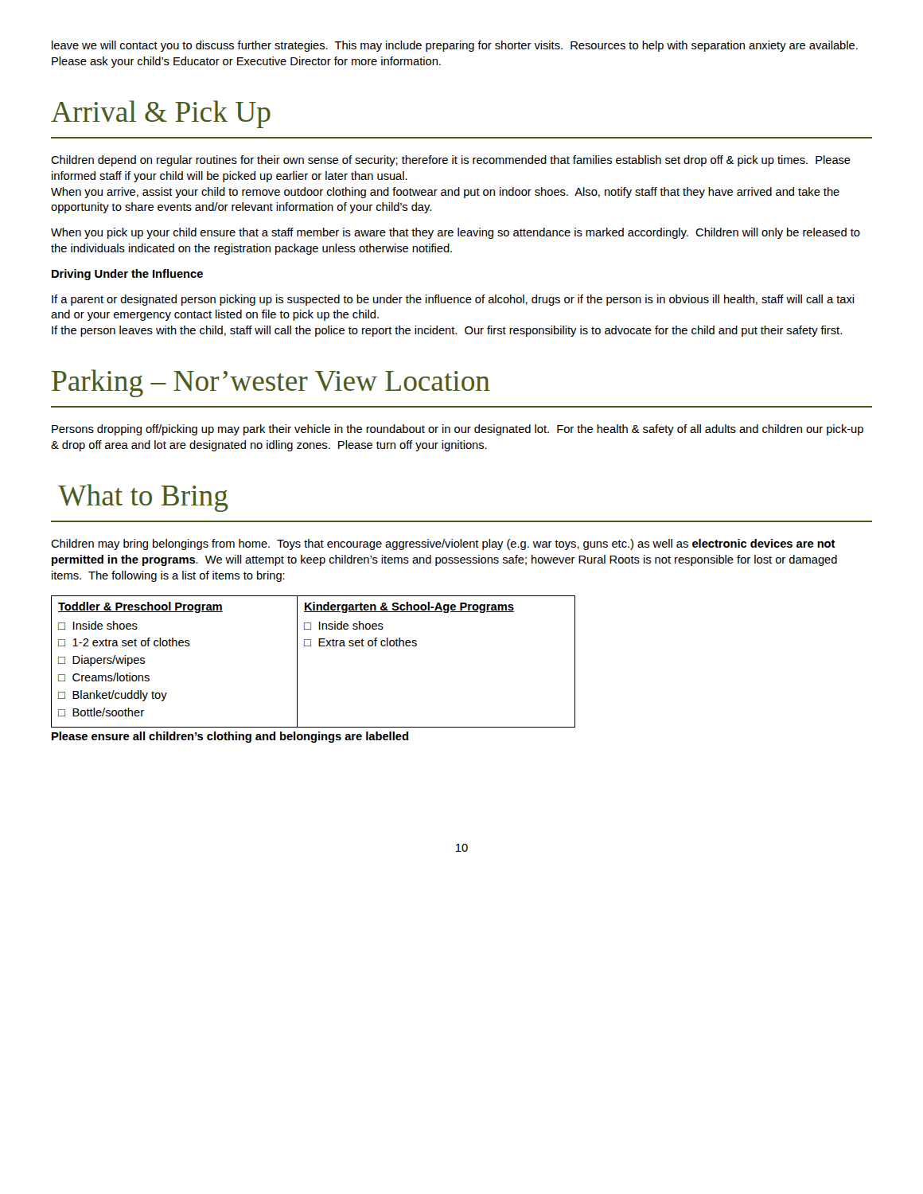leave we will contact you to discuss further strategies. This may include preparing for shorter visits. Resources to help with separation anxiety are available. Please ask your child’s Educator or Executive Director for more information.
Arrival & Pick Up
Children depend on regular routines for their own sense of security; therefore it is recommended that families establish set drop off & pick up times. Please informed staff if your child will be picked up earlier or later than usual.
When you arrive, assist your child to remove outdoor clothing and footwear and put on indoor shoes. Also, notify staff that they have arrived and take the opportunity to share events and/or relevant information of your child’s day.
When you pick up your child ensure that a staff member is aware that they are leaving so attendance is marked accordingly. Children will only be released to the individuals indicated on the registration package unless otherwise notified.
Driving Under the Influence
If a parent or designated person picking up is suspected to be under the influence of alcohol, drugs or if the person is in obvious ill health, staff will call a taxi and or your emergency contact listed on file to pick up the child.
If the person leaves with the child, staff will call the police to report the incident. Our first responsibility is to advocate for the child and put their safety first.
Parking – Nor’wester View Location
Persons dropping off/picking up may park their vehicle in the roundabout or in our designated lot. For the health & safety of all adults and children our pick-up & drop off area and lot are designated no idling zones. Please turn off your ignitions.
What to Bring
Children may bring belongings from home. Toys that encourage aggressive/violent play (e.g. war toys, guns etc.) as well as electronic devices are not permitted in the programs. We will attempt to keep children’s items and possessions safe; however Rural Roots is not responsible for lost or damaged items. The following is a list of items to bring:
| Toddler & Preschool Program Inside shoes 1-2 extra set of clothes Diapers/wipes Creams/lotions Blanket/cuddly toy Bottle/soother | Kindergarten & School-Age Programs Inside shoes Extra set of clothes |
Please ensure all children’s clothing and belongings are labelled
10